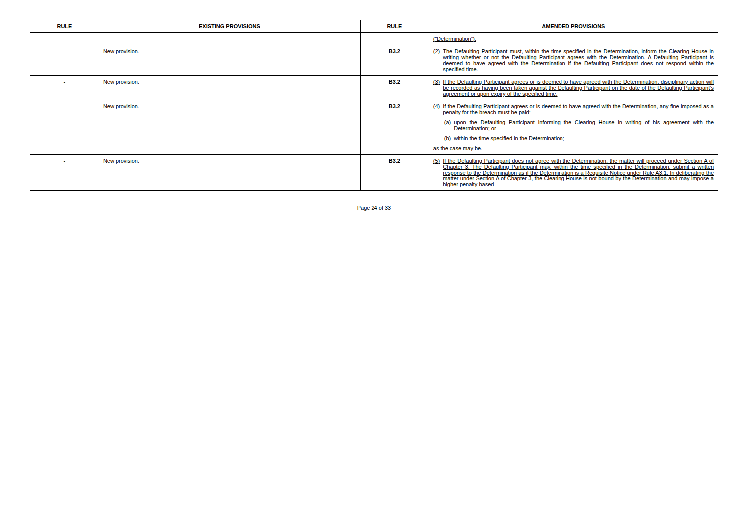| RULE | EXISTING PROVISIONS | RULE | AMENDED PROVISIONS |
| --- | --- | --- | --- |
| | | | (“Determination”). |
| - | New provision. | B3.2 | (2) The Defaulting Participant must, within the time specified in the Determination, inform the Clearing House in writing whether or not the Defaulting Participant agrees with the Determination. A Defaulting Participant is deemed to have agreed with the Determination if the Defaulting Participant does not respond within the specified time. |
| - | New provision. | B3.2 | (3) If the Defaulting Participant agrees or is deemed to have agreed with the Determination, disciplinary action will be recorded as having been taken against the Defaulting Participant on the date of the Defaulting Participant’s agreement or upon expiry of the specified time. |
| - | New provision. | B3.2 | (4) If the Defaulting Participant agrees or is deemed to have agreed with the Determination, any fine imposed as a penalty for the breach must be paid: (a) upon the Defaulting Participant informing the Clearing House in writing of his agreement with the Determination; or (b) within the time specified in the Determination; as the case may be. |
| - | New provision. | B3.2 | (5) If the Defaulting Participant does not agree with the Determination, the matter will proceed under Section A of Chapter 3. The Defaulting Participant may, within the time specified in the Determination, submit a written response to the Determination as if the Determination is a Requisite Notice under Rule A3.1. In deliberating the matter under Section A of Chapter 3, the Clearing House is not bound by the Determination and may impose a higher penalty based |
Page 24 of 33